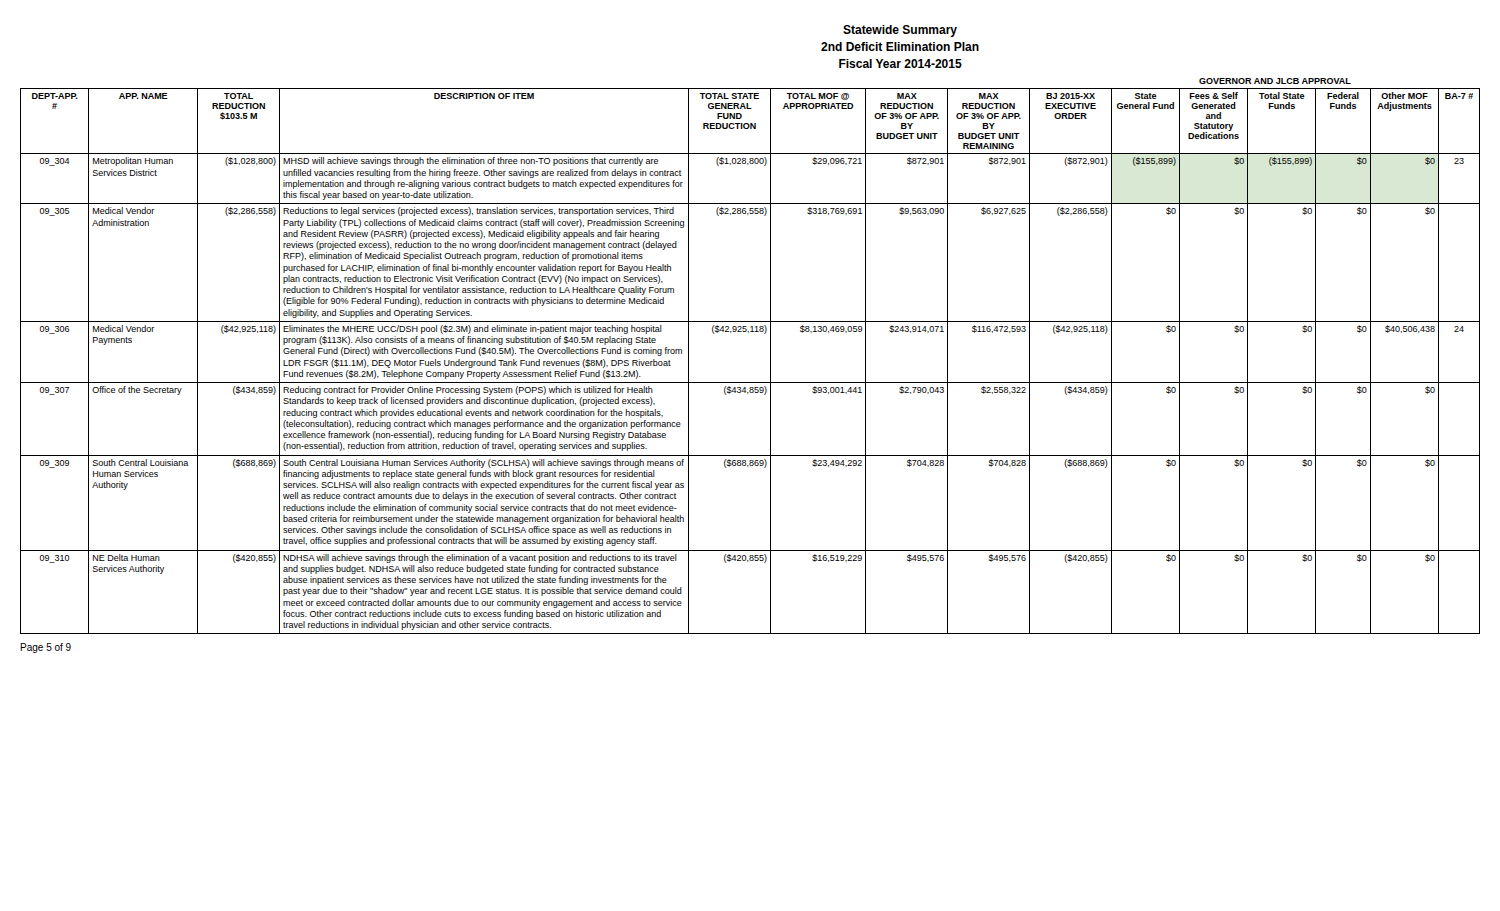| | Statewide Summary 2nd Deficit Elimination Plan Fiscal Year 2014-2015 | |
| --- | --- | --- |
| | GOVERNOR AND JLCB APPROVAL | |
| DEPT-APP. # | APP. NAME | TOTAL REDUCTION $103.5 M | DESCRIPTION OF ITEM | TOTAL STATE GENERAL FUND REDUCTION | TOTAL MOF @ APPROPRIATED | MAX REDUCTION OF 3% OF APP. BY BUDGET UNIT | MAX REDUCTION OF 3% OF APP. BY BUDGET UNIT REMAINING | BJ 2015-XX EXECUTIVE ORDER | State General Fund | Fees & Self Generated and Statutory Dedications | Total State Funds | Federal Funds | Other MOF Adjustments | BA-7 # |
| 09_304 | Metropolitan Human Services District | ($1,028,800) | MHSD will achieve savings through the elimination of three non-TO positions that currently are unfilled vacancies resulting from the hiring freeze. Other savings are realized from delays in contract implementation and through re-aligning various contract budgets to match expected expenditures for this fiscal year based on year-to-date utilization. | ($1,028,800) | $29,096,721 | $872,901 | $872,901 | ($872,901) | ($155,899) | $0 | ($155,899) | $0 | $0 | 23 |
| 09_305 | Medical Vendor Administration | ($2,286,558) | Reductions to legal services (projected excess), translation services, transportation services, Third Party Liability (TPL) collections of Medicaid claims contract (staff will cover), Preadmission Screening and Resident Review (PASRR) (projected excess), Medicaid eligibility appeals and fair hearing reviews (projected excess), reduction to the no wrong door/incident management contract (delayed RFP), elimination of Medicaid Specialist Outreach program, reduction of promotional items purchased for LACHIP, elimination of final bi-monthly encounter validation report for Bayou Health plan contracts, reduction to Electronic Visit Verification Contract (EVV) (No impact on Services), reduction to Children's Hospital for ventilator assistance, reduction to LA Healthcare Quality Forum (Eligible for 90% Federal Funding), reduction in contracts with physicians to determine Medicaid eligibility, and Supplies and Operating Services. | ($2,286,558) | $318,769,691 | $9,563,090 | $6,927,625 | ($2,286,558) | $0 | $0 | $0 | $0 | $0 | |
| 09_306 | Medical Vendor Payments | ($42,925,118) | Eliminates the MHERE UCC/DSH pool ($2.3M) and eliminate in-patient major teaching hospital program ($113K). Also consists of a means of financing substitution of $40.5M replacing State General Fund (Direct) with Overcollections Fund ($40.5M). The Overcollections Fund is coming from LDR FSGR ($11.1M), DEQ Motor Fuels Underground Tank Fund revenues ($8M), DPS Riverboat Fund revenues ($8.2M), Telephone Company Property Assessment Relief Fund ($13.2M). | ($42,925,118) | $8,130,469,059 | $243,914,071 | $116,472,593 | ($42,925,118) | $0 | $0 | $0 | $0 | $40,506,438 | 24 |
| 09_307 | Office of the Secretary | ($434,859) | Reducing contract for Provider Online Processing System (POPS) which is utilized for Health Standards to keep track of licensed providers and discontinue duplication, (projected excess), reducing contract which provides educational events and network coordination for the hospitals, (teleconsultation), reducing contract which manages performance and the organization performance excellence framework (non-essential), reducing funding for LA Board Nursing Registry Database (non-essential), reduction from attrition, reduction of travel, operating services and supplies. | ($434,859) | $93,001,441 | $2,790,043 | $2,558,322 | ($434,859) | $0 | $0 | $0 | $0 | $0 | |
| 09_309 | South Central Louisiana Human Services Authority | ($688,869) | South Central Louisiana Human Services Authority (SCLHSA) will achieve savings through means of financing adjustments to replace state general funds with block grant resources for residential services. SCLHSA will also realign contracts with expected expenditures for the current fiscal year as well as reduce contract amounts due to delays in the execution of several contracts. Other contract reductions include the elimination of community social service contracts that do not meet evidence-based criteria for reimbursement under the statewide management organization for behavioral health services. Other savings include the consolidation of SCLHSA office space as well as reductions in travel, office supplies and professional contracts that will be assumed by existing agency staff. | ($688,869) | $23,494,292 | $704,828 | $704,828 | ($688,869) | $0 | $0 | $0 | $0 | $0 | |
| 09_310 | NE Delta Human Services Authority | ($420,855) | NDHSA will achieve savings through the elimination of a vacant position and reductions to its travel and supplies budget. NDHSA will also reduce budgeted state funding for contracted substance abuse inpatient services as these services have not utilized the state funding investments for the past year due to their "shadow" year and recent LGE status. It is possible that service demand could meet or exceed contracted dollar amounts due to our community engagement and access to service focus. Other contract reductions include cuts to excess funding based on historic utilization and travel reductions in individual physician and other service contracts. | ($420,855) | $16,519,229 | $495,576 | $495,576 | ($420,855) | $0 | $0 | $0 | $0 | $0 | |
Page 5 of 9